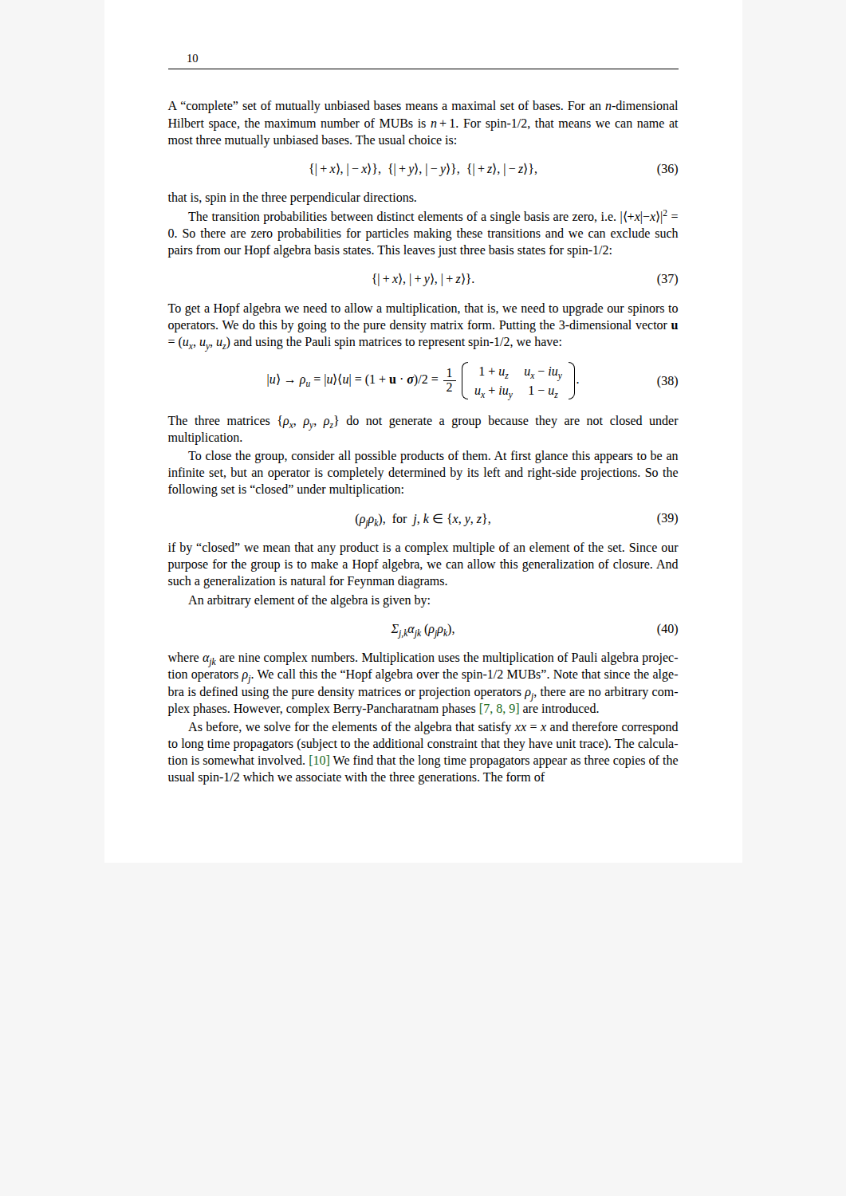10
A “complete” set of mutually unbiased bases means a maximal set of bases. For an n-dimensional Hilbert space, the maximum number of MUBs is n + 1. For spin-1/2, that means we can name at most three mutually unbiased bases. The usual choice is:
{| + x⟩, | − x⟩}, {| + y⟩, | − y⟩}, {| + z⟩, | − z⟩}, (36)
that is, spin in the three perpendicular directions.
The transition probabilities between distinct elements of a single basis are zero, i.e. |⟨+x|−x⟩|2 = 0. So there are zero probabilities for particles making these transitions and we can exclude such pairs from our Hopf algebra basis states. This leaves just three basis states for spin-1/2:
{| + x⟩, | + y⟩, | + z⟩}. (37)
To get a Hopf algebra we need to allow a multiplication, that is, we need to upgrade our spinors to operators. We do this by going to the pure density matrix form. Putting the 3-dimensional vector u = (ux, uy, uz) and using the Pauli spin matrices to represent spin-1/2, we have:
|u⟩ → ρu = |u⟩⟨u| = (1 + u · σ)/2 = 12
| 1 + u z | u x − iu y |
| u x + iu y | 1 − u z |
. (38)
The three matrices {ρx, ρy, ρz} do not generate a group because they are not closed under multiplication.
To close the group, consider all possible products of them. At first glance this appears to be an infinite set, but an operator is completely determined by its left and right-side projections. So the following set is “closed” under multiplication:
(ρjρk), for j, k ∈ {x, y, z}, (39)
if by “closed” we mean that any product is a complex multiple of an element of the set. Since our purpose for the group is to make a Hopf algebra, we can allow this generalization of closure. And such a generalization is natural for Feynman diagrams.
An arbitrary element of the algebra is given by:
Σj,kαjk (ρjρk), (40)
where αjk are nine complex numbers. Multiplication uses the multiplication of Pauli algebra projection operators ρj. We call this the “Hopf algebra over the spin-1/2 MUBs”. Note that since the algebra is defined using the pure density matrices or projection operators ρj, there are no arbitrary complex phases. However, complex Berry-Pancharatnam phases [7, 8, 9] are introduced.
As before, we solve for the elements of the algebra that satisfy xx = x and therefore correspond to long time propagators (subject to the additional constraint that they have unit trace). The calculation is somewhat involved. [10] We find that the long time propagators appear as three copies of the usual spin-1/2 which we associate with the three generations. The form of